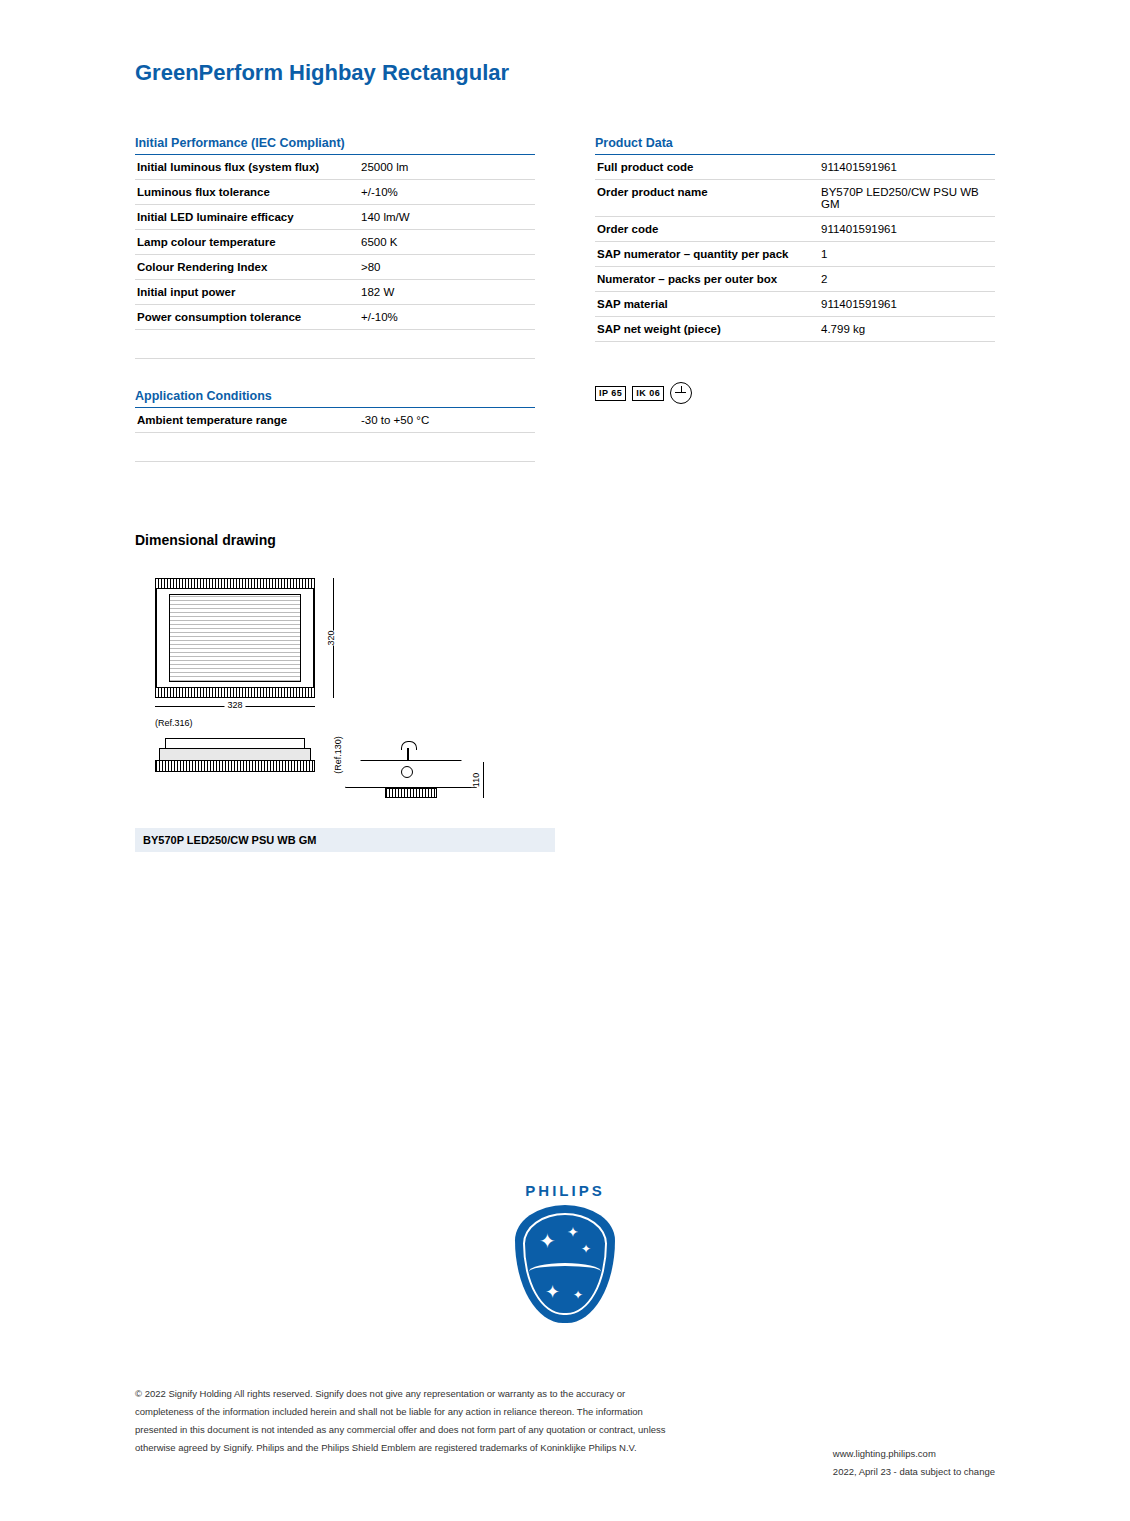GreenPerform Highbay Rectangular
Initial Performance (IEC Compliant)
| Initial luminous flux (system flux) | 25000 lm |
| Luminous flux tolerance | +/-10% |
| Initial LED luminaire efficacy | 140 lm/W |
| Lamp colour temperature | 6500 K |
| Colour Rendering Index | >80 |
| Initial input power | 182 W |
| Power consumption tolerance | +/-10% |
Application Conditions
| Ambient temperature range | -30 to +50 °C |
Product Data
| Full product code | 911401591961 |
| Order product name | BY570P LED250/CW PSU WB GM |
| Order code | 911401591961 |
| SAP numerator – quantity per pack | 1 |
| Numerator – packs per outer box | 2 |
| SAP material | 911401591961 |
| SAP net weight (piece) | 4.799 kg |
IP 65 IK 06
Dimensional drawing
320
328
(Ref.316)
(Ref.130)
110
BY570P LED250/CW PSU WB GM
PHILIPS
✦ ✦ ✦ ✦ ✦
© 2022 Signify Holding All rights reserved. Signify does not give any representation or warranty as to the accuracy or completeness of the information included herein and shall not be liable for any action in reliance thereon. The information presented in this document is not intended as any commercial offer and does not form part of any quotation or contract, unless otherwise agreed by Signify. Philips and the Philips Shield Emblem are registered trademarks of Koninklijke Philips N.V.
www.lighting.philips.com
2022, April 23 - data subject to change